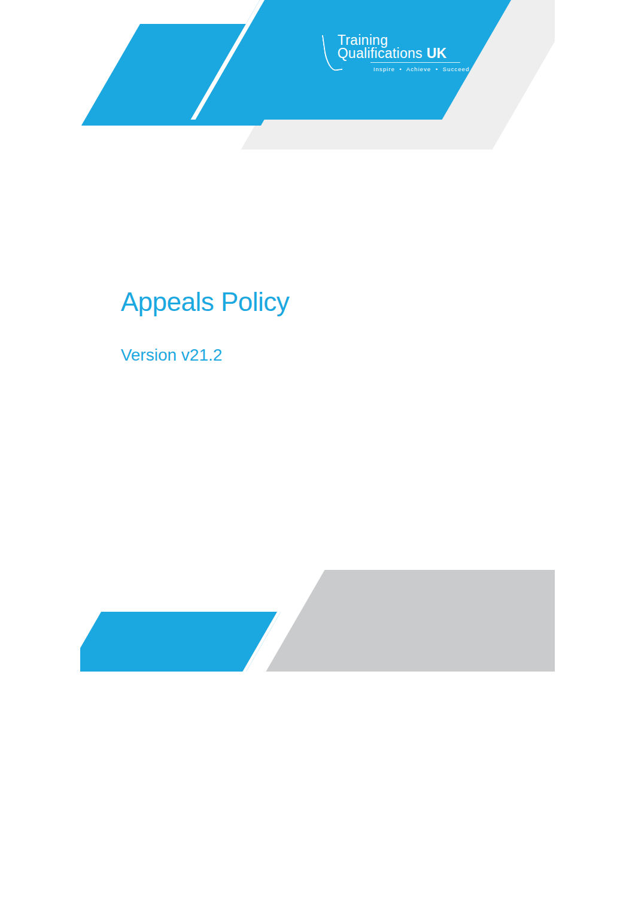Training
Qualifications UK
Inspire • Achieve • Succeed
Appeals Policy
Version v21.2